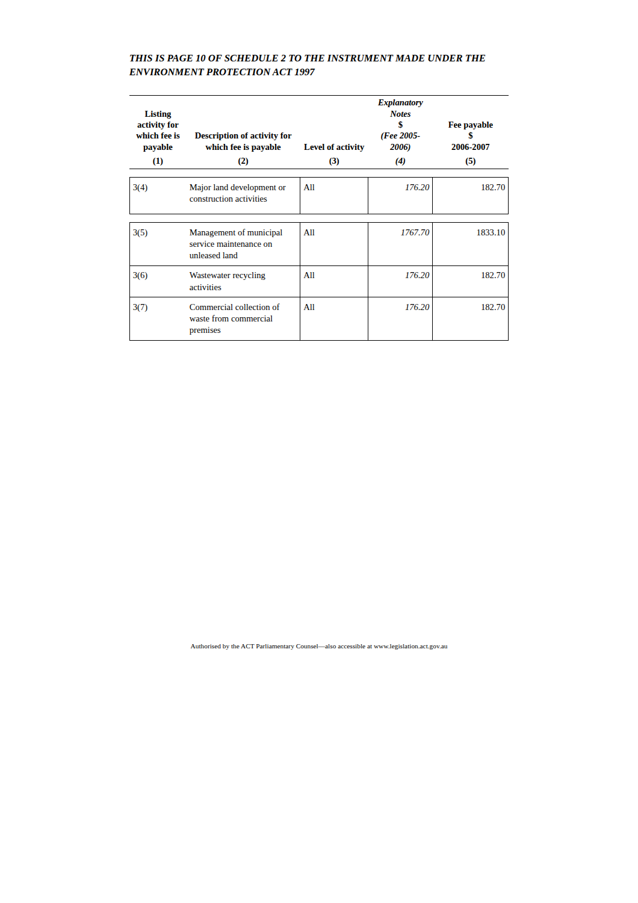THIS IS PAGE 10 OF SCHEDULE 2 TO THE INSTRUMENT MADE UNDER THE ENVIRONMENT PROTECTION ACT 1997
| Listing activity for which fee is payable | Description of activity for which fee is payable | Level of activity | Explanatory Notes $ (Fee 2005-2006) | Fee payable $ 2006-2007 |
| --- | --- | --- | --- | --- |
| (1) | (2) | (3) | (4) | (5) |
| 3(4) | Major land development or construction activities | All | 176.20 | 182.70 |
| 3(5) | Management of municipal service maintenance on unleased land | All | 1767.70 | 1833.10 |
| 3(6) | Wastewater recycling activities | All | 176.20 | 182.70 |
| 3(7) | Commercial collection of waste from commercial premises | All | 176.20 | 182.70 |
Authorised by the ACT Parliamentary Counsel—also accessible at www.legislation.act.gov.au